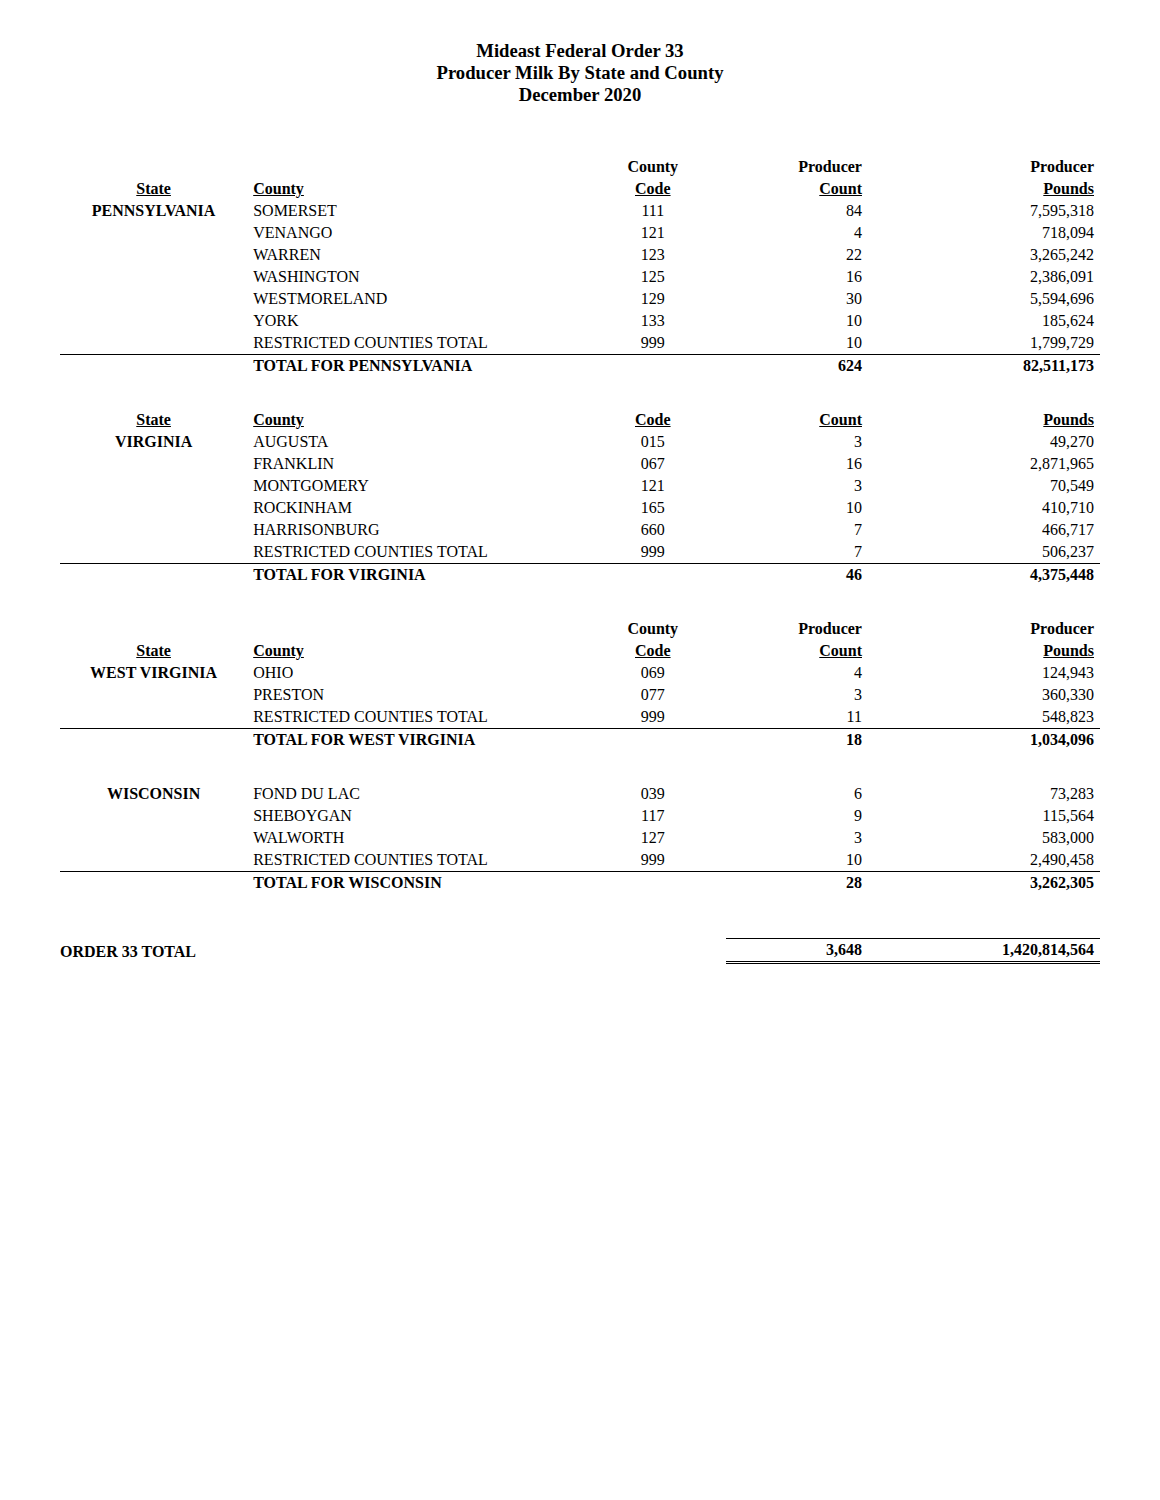Mideast Federal Order 33
Producer Milk By State and County
December 2020
| | | County | Producer | Producer |
| State | County | Code | Count | Pounds |
| PENNSYLVANIA | SOMERSET | 111 | 84 | 7,595,318 |
| | VENANGO | 121 | 4 | 718,094 |
| | WARREN | 123 | 22 | 3,265,242 |
| | WASHINGTON | 125 | 16 | 2,386,091 |
| | WESTMORELAND | 129 | 30 | 5,594,696 |
| | YORK | 133 | 10 | 185,624 |
| | RESTRICTED COUNTIES TOTAL | 999 | 10 | 1,799,729 |
| | TOTAL FOR PENNSYLVANIA | | 624 | 82,511,173 |
| State | County | Code | Count | Pounds |
| VIRGINIA | AUGUSTA | 015 | 3 | 49,270 |
| | FRANKLIN | 067 | 16 | 2,871,965 |
| | MONTGOMERY | 121 | 3 | 70,549 |
| | ROCKINHAM | 165 | 10 | 410,710 |
| | HARRISONBURG | 660 | 7 | 466,717 |
| | RESTRICTED COUNTIES TOTAL | 999 | 7 | 506,237 |
| | TOTAL FOR VIRGINIA | | 46 | 4,375,448 |
| | | County | Producer | Producer |
| State | County | Code | Count | Pounds |
| WEST VIRGINIA | OHIO | 069 | 4 | 124,943 |
| | PRESTON | 077 | 3 | 360,330 |
| | RESTRICTED COUNTIES TOTAL | 999 | 11 | 548,823 |
| | TOTAL FOR WEST VIRGINIA | | 18 | 1,034,096 |
| WISCONSIN | FOND DU LAC | 039 | 6 | 73,283 |
| | SHEBOYGAN | 117 | 9 | 115,564 |
| | WALWORTH | 127 | 3 | 583,000 |
| | RESTRICTED COUNTIES TOTAL | 999 | 10 | 2,490,458 |
| | TOTAL FOR WISCONSIN | | 28 | 3,262,305 |
| ORDER 33 TOTAL | | | 3,648 | 1,420,814,564 |